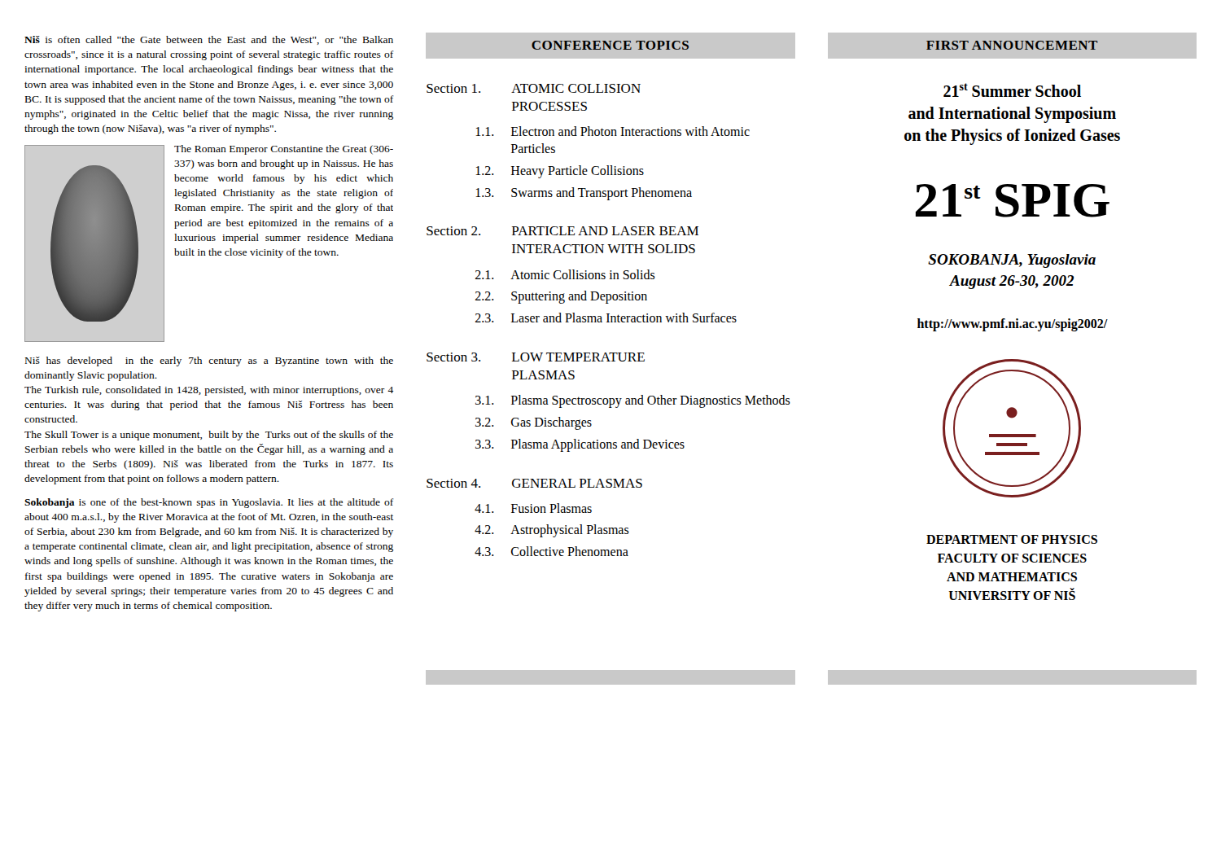Niš is often called "the Gate between the East and the West", or "the Balkan crossroads", since it is a natural crossing point of several strategic traffic routes of international importance. The local archaeological findings bear witness that the town area was inhabited even in the Stone and Bronze Ages, i. e. ever since 3,000 BC. It is supposed that the ancient name of the town Naissus, meaning "the town of nymphs", originated in the Celtic belief that the magic Nissa, the river running through the town (now Nišava), was "a river of nymphs".
The Roman Emperor Constantine the Great (306-337) was born and brought up in Naissus. He has become world famous by his edict which legislated Christianity as the state religion of Roman empire. The spirit and the glory of that period are best epitomized in the remains of a luxurious imperial summer residence Mediana built in the close vicinity of the town.
Niš has developed in the early 7th century as a Byzantine town with the dominantly Slavic population.
The Turkish rule, consolidated in 1428, persisted, with minor interruptions, over 4 centuries. It was during that period that the famous Niš Fortress has been constructed.
The Skull Tower is a unique monument, built by the Turks out of the skulls of the Serbian rebels who were killed in the battle on the Čegar hill, as a warning and a threat to the Serbs (1809). Niš was liberated from the Turks in 1877. Its development from that point on follows a modern pattern.
Sokobanja is one of the best-known spas in Yugoslavia. It lies at the altitude of about 400 m.a.s.l., by the River Moravica at the foot of Mt. Ozren, in the south-east of Serbia, about 230 km from Belgrade, and 60 km from Niš. It is characterized by a temperate continental climate, clean air, and light precipitation, absence of strong winds and long spells of sunshine. Although it was known in the Roman times, the first spa buildings were opened in 1895. The curative waters in Sokobanja are yielded by several springs; their temperature varies from 20 to 45 degrees C and they differ very much in terms of chemical composition.
CONFERENCE TOPICS
Section 1. ATOMIC COLLISION
PROCESSES
1.1. Electron and Photon Interactions with Atomic Particles
1.2. Heavy Particle Collisions
1.3. Swarms and Transport Phenomena
Section 2. PARTICLE AND LASER BEAM
INTERACTION WITH SOLIDS
2.1. Atomic Collisions in Solids
2.2. Sputtering and Deposition
2.3. Laser and Plasma Interaction with Surfaces
Section 3. LOW TEMPERATURE
PLASMAS
3.1. Plasma Spectroscopy and Other Diagnostics Methods
3.2. Gas Discharges
3.3. Plasma Applications and Devices
Section 4. GENERAL PLASMAS
4.1. Fusion Plasmas
4.2. Astrophysical Plasmas
4.3. Collective Phenomena
FIRST ANNOUNCEMENT
21st Summer School
and International Symposium
on the Physics of Ionized Gases
21st SPIG
SOKOBANJA, Yugoslavia
August 26-30, 2002
http://www.pmf.ni.ac.yu/spig2002/
DEPARTMENT OF PHYSICS
FACULTY OF SCIENCES
AND MATHEMATICS
UNIVERSITY OF NIŠ